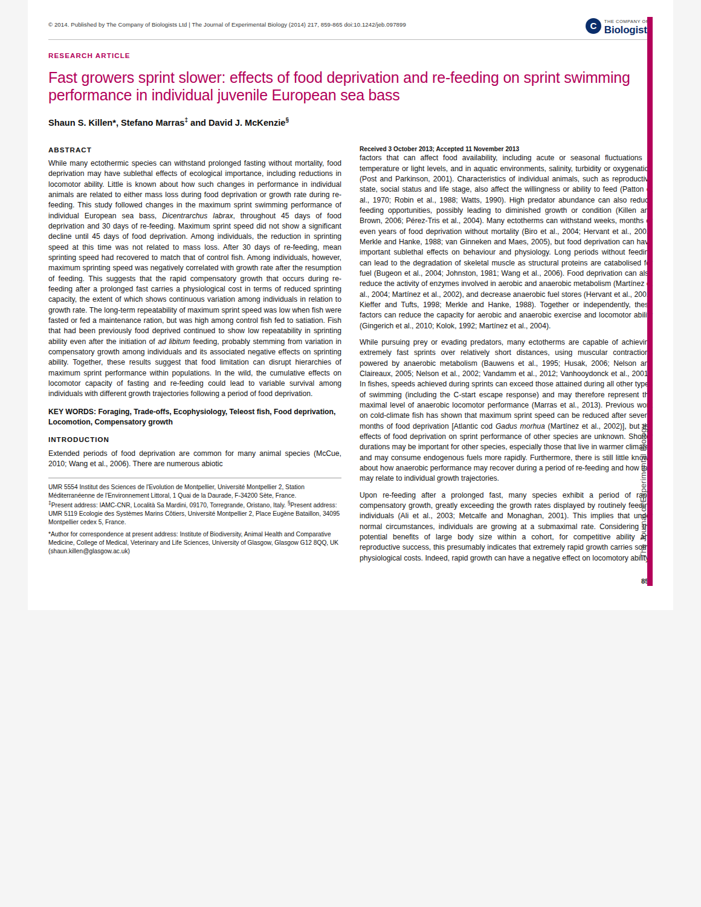© 2014. Published by The Company of Biologists Ltd | The Journal of Experimental Biology (2014) 217, 859-865 doi:10.1242/jeb.097899
CTHE COMPANY OF
Biologists
RESEARCH ARTICLE
Fast growers sprint slower: effects of food deprivation and re-feeding on sprint swimming performance in individual juvenile European sea bass
Shaun S. Killen*, Stefano Marras‡ and David J. McKenzie§
ABSTRACT
While many ectothermic species can withstand prolonged fasting without mortality, food deprivation may have sublethal effects of ecological importance, including reductions in locomotor ability. Little is known about how such changes in performance in individual animals are related to either mass loss during food deprivation or growth rate during re-feeding. This study followed changes in the maximum sprint swimming performance of individual European sea bass, Dicentrarchus labrax, throughout 45 days of food deprivation and 30 days of re-feeding. Maximum sprint speed did not show a significant decline until 45 days of food deprivation. Among individuals, the reduction in sprinting speed at this time was not related to mass loss. After 30 days of re-feeding, mean sprinting speed had recovered to match that of control fish. Among individuals, however, maximum sprinting speed was negatively correlated with growth rate after the resumption of feeding. This suggests that the rapid compensatory growth that occurs during re-feeding after a prolonged fast carries a physiological cost in terms of reduced sprinting capacity, the extent of which shows continuous variation among individuals in relation to growth rate. The long-term repeatability of maximum sprint speed was low when fish were fasted or fed a maintenance ration, but was high among control fish fed to satiation. Fish that had been previously food deprived continued to show low repeatability in sprinting ability even after the initiation of ad libitum feeding, probably stemming from variation in compensatory growth among individuals and its associated negative effects on sprinting ability. Together, these results suggest that food limitation can disrupt hierarchies of maximum sprint performance within populations. In the wild, the cumulative effects on locomotor capacity of fasting and re-feeding could lead to variable survival among individuals with different growth trajectories following a period of food deprivation.
KEY WORDS: Foraging, Trade-offs, Ecophysiology, Teleost fish, Food deprivation, Locomotion, Compensatory growth
INTRODUCTION
Extended periods of food deprivation are common for many animal species (McCue, 2010; Wang et al., 2006). There are numerous abiotic
UMR 5554 Institut des Sciences de l'Evolution de Montpellier, Université Montpellier 2, Station Méditerranéenne de l'Environnement Littoral, 1 Quai de la Daurade, F-34200 Sète, France.
‡Present address: IAMC-CNR, Località Sa Mardini, 09170, Torregrande, Oristano, Italy. §Present address: UMR 5119 Ecologie des Systèmes Marins Côtiers, Université Montpellier 2, Place Eugène Bataillon, 34095 Montpellier cedex 5, France.
*Author for correspondence at present address: Institute of Biodiversity, Animal Health and Comparative Medicine, College of Medical, Veterinary and Life Sciences, University of Glasgow, Glasgow G12 8QQ, UK (shaun.killen@glasgow.ac.uk)
Received 3 October 2013; Accepted 11 November 2013
factors that can affect food availability, including acute or seasonal fluctuations in temperature or light levels, and in aquatic environments, salinity, turbidity or oxygenation (Post and Parkinson, 2001). Characteristics of individual animals, such as reproductive state, social status and life stage, also affect the willingness or ability to feed (Patton et al., 1970; Robin et al., 1988; Watts, 1990). High predator abundance can also reduce feeding opportunities, possibly leading to diminished growth or condition (Killen and Brown, 2006; Pérez-Tris et al., 2004). Many ectotherms can withstand weeks, months or even years of food deprivation without mortality (Biro et al., 2004; Hervant et al., 2001; Merkle and Hanke, 1988; van Ginneken and Maes, 2005), but food deprivation can have important sublethal effects on behaviour and physiology. Long periods without feeding can lead to the degradation of skeletal muscle as structural proteins are catabolised for fuel (Bugeon et al., 2004; Johnston, 1981; Wang et al., 2006). Food deprivation can also reduce the activity of enzymes involved in aerobic and anaerobic metabolism (Martínez et al., 2004; Martínez et al., 2002), and decrease anaerobic fuel stores (Hervant et al., 2001; Kieffer and Tufts, 1998; Merkle and Hanke, 1988). Together or independently, these factors can reduce the capacity for aerobic and anaerobic exercise and locomotor ability (Gingerich et al., 2010; Kolok, 1992; Martínez et al., 2004).
While pursuing prey or evading predators, many ectotherms are capable of achieving extremely fast sprints over relatively short distances, using muscular contractions powered by anaerobic metabolism (Bauwens et al., 1995; Husak, 2006; Nelson and Claireaux, 2005; Nelson et al., 2002; Vandamm et al., 2012; Vanhooydonck et al., 2001). In fishes, speeds achieved during sprints can exceed those attained during all other types of swimming (including the C-start escape response) and may therefore represent the maximal level of anaerobic locomotor performance (Marras et al., 2013). Previous work on cold-climate fish has shown that maximum sprint speed can be reduced after several months of food deprivation [Atlantic cod Gadus morhua (Martínez et al., 2002)], but the effects of food deprivation on sprint performance of other species are unknown. Shorter durations may be important for other species, especially those that live in warmer climates and may consume endogenous fuels more rapidly. Furthermore, there is still little known about how anaerobic performance may recover during a period of re-feeding and how this may relate to individual growth trajectories.
Upon re-feeding after a prolonged fast, many species exhibit a period of rapid compensatory growth, greatly exceeding the growth rates displayed by routinely feeding individuals (Ali et al., 2003; Metcalfe and Monaghan, 2001). This implies that under normal circumstances, individuals are growing at a submaximal rate. Considering the potential benefits of large body size within a cohort, for competitive ability and reproductive success, this presumably indicates that extremely rapid growth carries some physiological costs. Indeed, rapid growth can have a negative effect on locomotory ability
The Journal of Experimental Biology
859